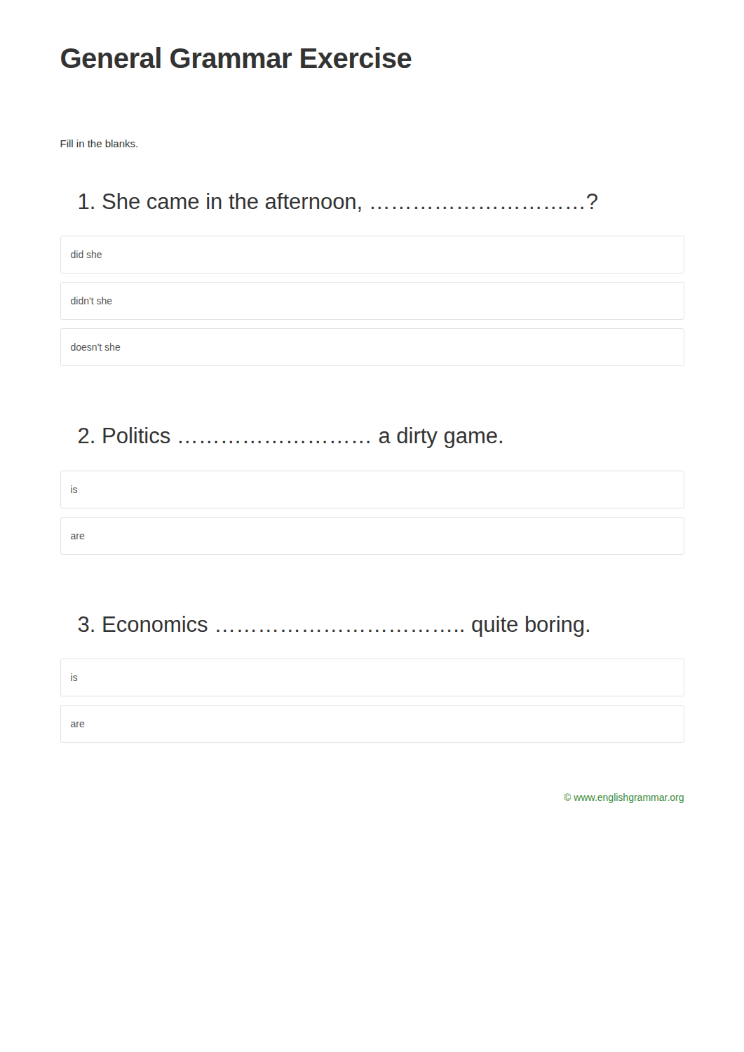General Grammar Exercise
Fill in the blanks.
She came in the afternoon, …………………………?
did she
didn't she
doesn't she
Politics ……………………… a dirty game.
is
are
Economics …………………………….. quite boring.
is
are
© www.englishgrammar.org